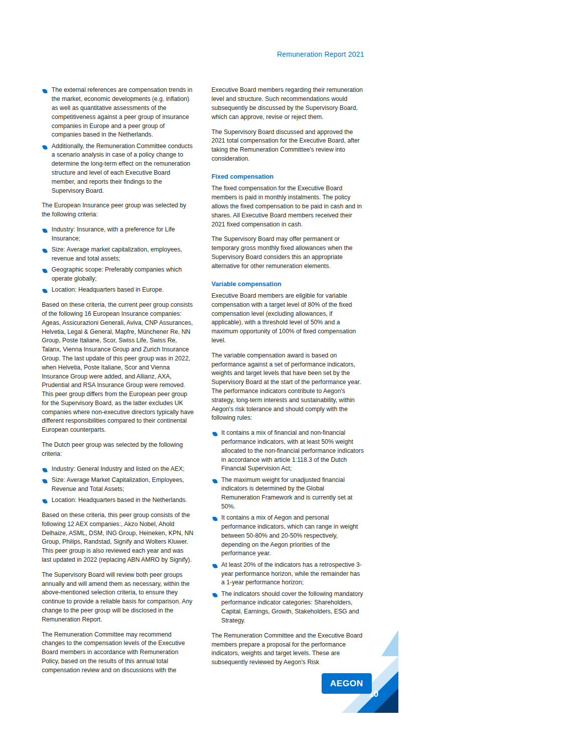Remuneration Report 2021
The external references are compensation trends in the market, economic developments (e.g. inflation) as well as quantitative assessments of the competitiveness against a peer group of insurance companies in Europe and a peer group of companies based in the Netherlands.
Additionally, the Remuneration Committee conducts a scenario analysis in case of a policy change to determine the long-term effect on the remuneration structure and level of each Executive Board member, and reports their findings to the Supervisory Board.
The European Insurance peer group was selected by the following criteria:
Industry: Insurance, with a preference for Life Insurance;
Size: Average market capitalization, employees, revenue and total assets;
Geographic scope: Preferably companies which operate globally;
Location: Headquarters based in Europe.
Based on these criteria, the current peer group consists of the following 16 European Insurance companies: Ageas, Assicurazioni Generali, Aviva, CNP Assurances, Helvetia, Legal & General, Mapfre, Münchener Re, NN Group, Poste Italiane, Scor, Swiss Life, Swiss Re, Talanx, Vienna Insurance Group and Zurich Insurance Group. The last update of this peer group was in 2022, when Helvetia, Poste Italiane, Scor and Vienna Insurance Group were added, and Allianz, AXA, Prudential and RSA Insurance Group were removed. This peer group differs from the European peer group for the Supervisory Board, as the latter excludes UK companies where non-executive directors typically have different responsibilities compared to their continental European counterparts.
The Dutch peer group was selected by the following criteria:
Industry: General Industry and listed on the AEX;
Size: Average Market Capitalization, Employees, Revenue and Total Assets;
Location: Headquarters based in the Netherlands.
Based on these criteria, this peer group consists of the following 12 AEX companies:, Akzo Nobel, Ahold Delhaize, ASML, DSM, ING Group, Heineken, KPN, NN Group, Philips, Randstad, Signify and Wolters Kluwer. This peer group is also reviewed each year and was last updated in 2022 (replacing ABN AMRO by Signify).
The Supervisory Board will review both peer groups annually and will amend them as necessary, within the above-mentioned selection criteria, to ensure they continue to provide a reliable basis for comparison. Any change to the peer group will be disclosed in the Remuneration Report.
The Remuneration Committee may recommend changes to the compensation levels of the Executive Board members in accordance with Remuneration Policy, based on the results of this annual total compensation review and on discussions with the Executive Board members regarding their remuneration level and structure. Such recommendations would subsequently be discussed by the Supervisory Board, which can approve, revise or reject them.
The Supervisory Board discussed and approved the 2021 total compensation for the Executive Board, after taking the Remuneration Committee's review into consideration.
Fixed compensation
The fixed compensation for the Executive Board members is paid in monthly instalments. The policy allows the fixed compensation to be paid in cash and in shares. All Executive Board members received their 2021 fixed compensation in cash.
The Supervisory Board may offer permanent or temporary gross monthly fixed allowances when the Supervisory Board considers this an appropriate alternative for other remuneration elements.
Variable compensation
Executive Board members are eligible for variable compensation with a target level of 80% of the fixed compensation level (excluding allowances, if applicable), with a threshold level of 50% and a maximum opportunity of 100% of fixed compensation level.
The variable compensation award is based on performance against a set of performance indicators, weights and target levels that have been set by the Supervisory Board at the start of the performance year. The performance indicators contribute to Aegon's strategy, long-term interests and sustainability, within Aegon's risk tolerance and should comply with the following rules:
It contains a mix of financial and non-financial performance indicators, with at least 50% weight allocated to the non-financial performance indicators in accordance with article 1:118.3 of the Dutch Financial Supervision Act;
The maximum weight for unadjusted financial indicators is determined by the Global Remuneration Framework and is currently set at 50%.
It contains a mix of Aegon and personal performance indicators, which can range in weight between 50-80% and 20-50% respectively, depending on the Aegon priorities of the performance year.
At least 20% of the indicators has a retrospective 3-year performance horizon, while the remainder has a 1-year performance horizon;
The indicators should cover the following mandatory performance indicator categories: Shareholders, Capital, Earnings, Growth, Stakeholders, ESG and Strategy.
The Remuneration Committee and the Executive Board members prepare a proposal for the performance indicators, weights and target levels. These are subsequently reviewed by Aegon's Risk
AEGON
10